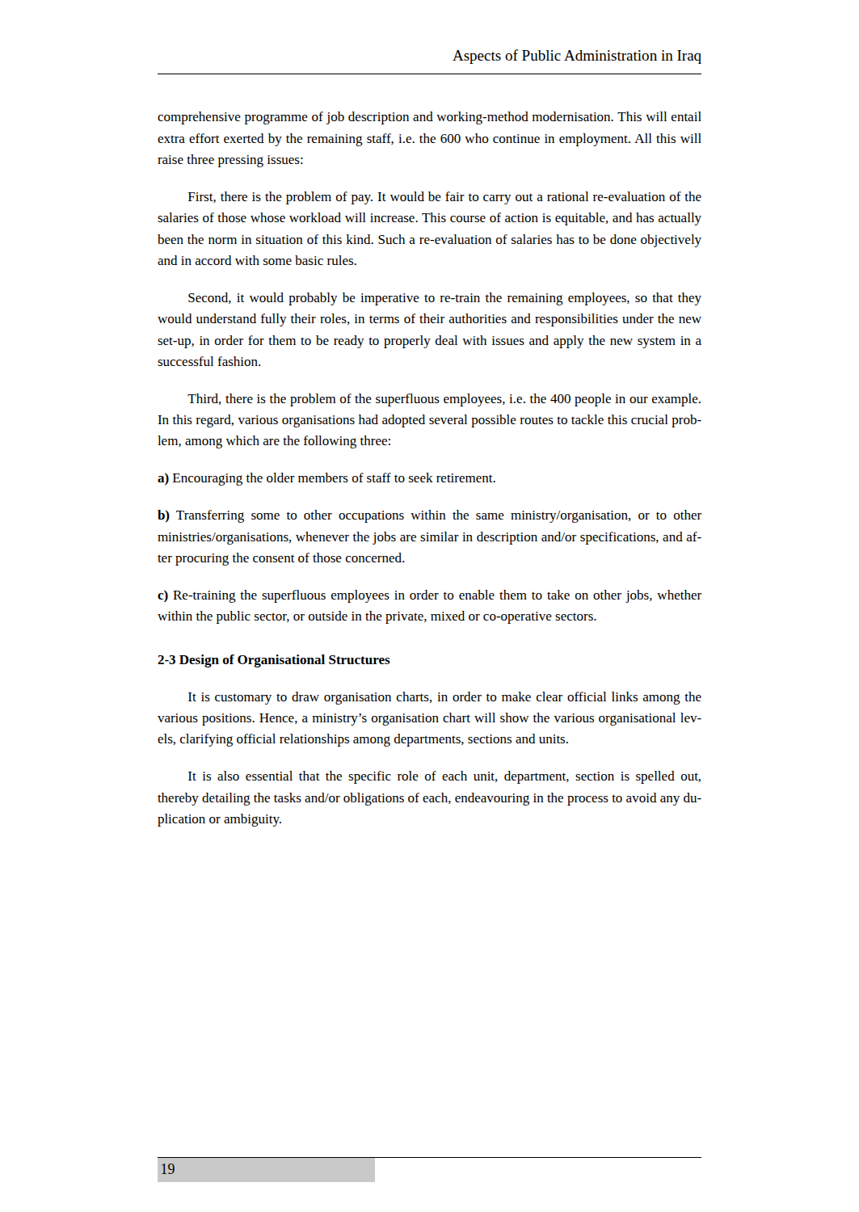Aspects of Public Administration in Iraq
comprehensive programme of job description and working-method modernisation. This will entail extra effort exerted by the remaining staff, i.e. the 600 who continue in employment. All this will raise three pressing issues:
First, there is the problem of pay. It would be fair to carry out a rational re-evaluation of the salaries of those whose workload will increase. This course of action is equitable, and has actually been the norm in situation of this kind. Such a re-evaluation of salaries has to be done objectively and in accord with some basic rules.
Second, it would probably be imperative to re-train the remaining employees, so that they would understand fully their roles, in terms of their authorities and responsibilities under the new set-up, in order for them to be ready to properly deal with issues and apply the new system in a successful fashion.
Third, there is the problem of the superfluous employees, i.e. the 400 people in our example. In this regard, various organisations had adopted several possible routes to tackle this crucial problem, among which are the following three:
a) Encouraging the older members of staff to seek retirement.
b) Transferring some to other occupations within the same ministry/organisation, or to other ministries/organisations, whenever the jobs are similar in description and/or specifications, and after procuring the consent of those concerned.
c) Re-training the superfluous employees in order to enable them to take on other jobs, whether within the public sector, or outside in the private, mixed or co-operative sectors.
2-3 Design of Organisational Structures
It is customary to draw organisation charts, in order to make clear official links among the various positions. Hence, a ministry’s organisation chart will show the various organisational levels, clarifying official relationships among departments, sections and units.
It is also essential that the specific role of each unit, department, section is spelled out, thereby detailing the tasks and/or obligations of each, endeavouring in the process to avoid any duplication or ambiguity.
19